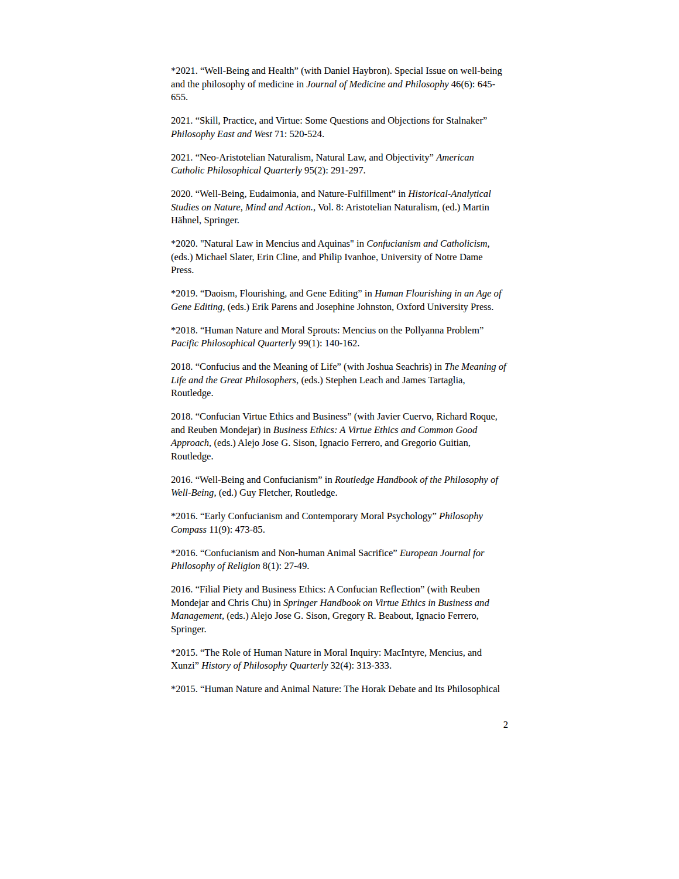*2021. “Well-Being and Health” (with Daniel Haybron). Special Issue on well-being and the philosophy of medicine in Journal of Medicine and Philosophy 46(6): 645-655.
2021. “Skill, Practice, and Virtue: Some Questions and Objections for Stalnaker” Philosophy East and West 71: 520-524.
2021. “Neo-Aristotelian Naturalism, Natural Law, and Objectivity” American Catholic Philosophical Quarterly 95(2): 291-297.
2020. “Well-Being, Eudaimonia, and Nature-Fulfillment” in Historical-Analytical Studies on Nature, Mind and Action., Vol. 8: Aristotelian Naturalism, (ed.) Martin Hähnel, Springer.
*2020. "Natural Law in Mencius and Aquinas" in Confucianism and Catholicism, (eds.) Michael Slater, Erin Cline, and Philip Ivanhoe, University of Notre Dame Press.
*2019. “Daoism, Flourishing, and Gene Editing” in Human Flourishing in an Age of Gene Editing, (eds.) Erik Parens and Josephine Johnston, Oxford University Press.
*2018. “Human Nature and Moral Sprouts: Mencius on the Pollyanna Problem” Pacific Philosophical Quarterly 99(1): 140-162.
2018. “Confucius and the Meaning of Life” (with Joshua Seachris) in The Meaning of Life and the Great Philosophers, (eds.) Stephen Leach and James Tartaglia, Routledge.
2018. “Confucian Virtue Ethics and Business” (with Javier Cuervo, Richard Roque, and Reuben Mondejar) in Business Ethics: A Virtue Ethics and Common Good Approach, (eds.) Alejo Jose G. Sison, Ignacio Ferrero, and Gregorio Guitian, Routledge.
2016. “Well-Being and Confucianism” in Routledge Handbook of the Philosophy of Well-Being, (ed.) Guy Fletcher, Routledge.
*2016. “Early Confucianism and Contemporary Moral Psychology” Philosophy Compass 11(9): 473-85.
*2016. “Confucianism and Non-human Animal Sacrifice” European Journal for Philosophy of Religion 8(1): 27-49.
2016. “Filial Piety and Business Ethics: A Confucian Reflection” (with Reuben Mondejar and Chris Chu) in Springer Handbook on Virtue Ethics in Business and Management, (eds.) Alejo Jose G. Sison, Gregory R. Beabout, Ignacio Ferrero, Springer.
*2015. “The Role of Human Nature in Moral Inquiry: MacIntyre, Mencius, and Xunzi” History of Philosophy Quarterly 32(4): 313-333.
*2015. “Human Nature and Animal Nature: The Horak Debate and Its Philosophical
2